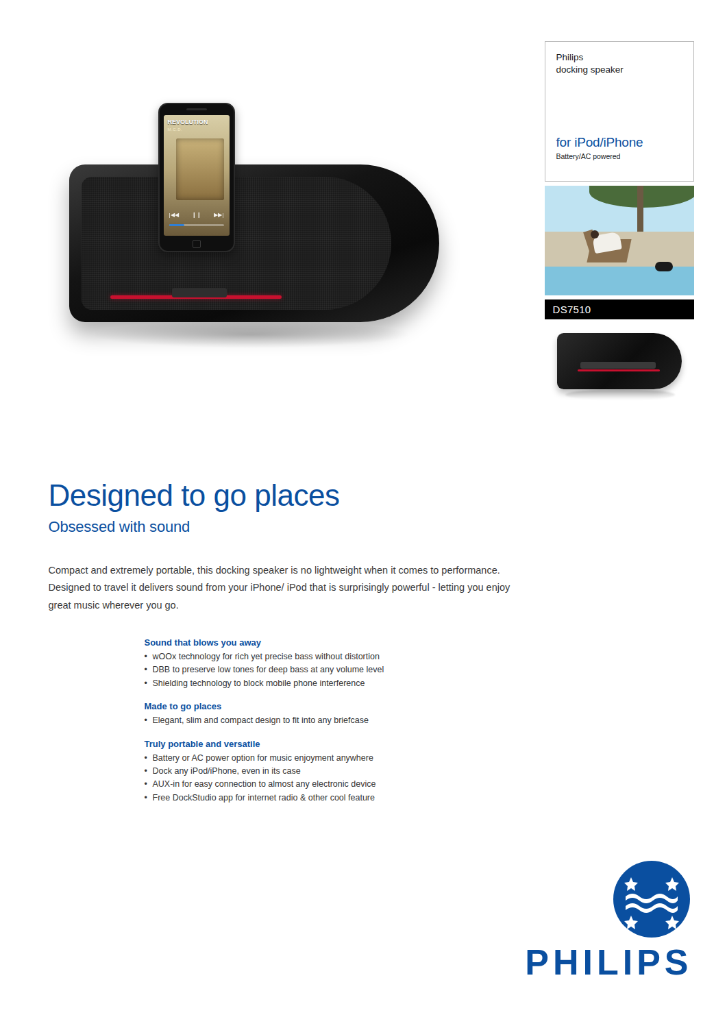REVOLUTION
M.C.D.
|◀◀ ❙❙ ▶▶|
Philips
docking speaker
for iPod/iPhone Battery/AC powered
DS7510
Designed to go places
Obsessed with sound
Compact and extremely portable, this docking speaker is no lightweight when it comes to performance. Designed to travel it delivers sound from your iPhone/ iPod that is surprisingly powerful - letting you enjoy great music wherever you go.
Sound that blows you away
wOOx technology for rich yet precise bass without distortion
DBB to preserve low tones for deep bass at any volume level
Shielding technology to block mobile phone interference
Made to go places
Elegant, slim and compact design to fit into any briefcase
Truly portable and versatile
Battery or AC power option for music enjoyment anywhere
Dock any iPod/iPhone, even in its case
AUX-in for easy connection to almost any electronic device
Free DockStudio app for internet radio & other cool feature
PHILIPS